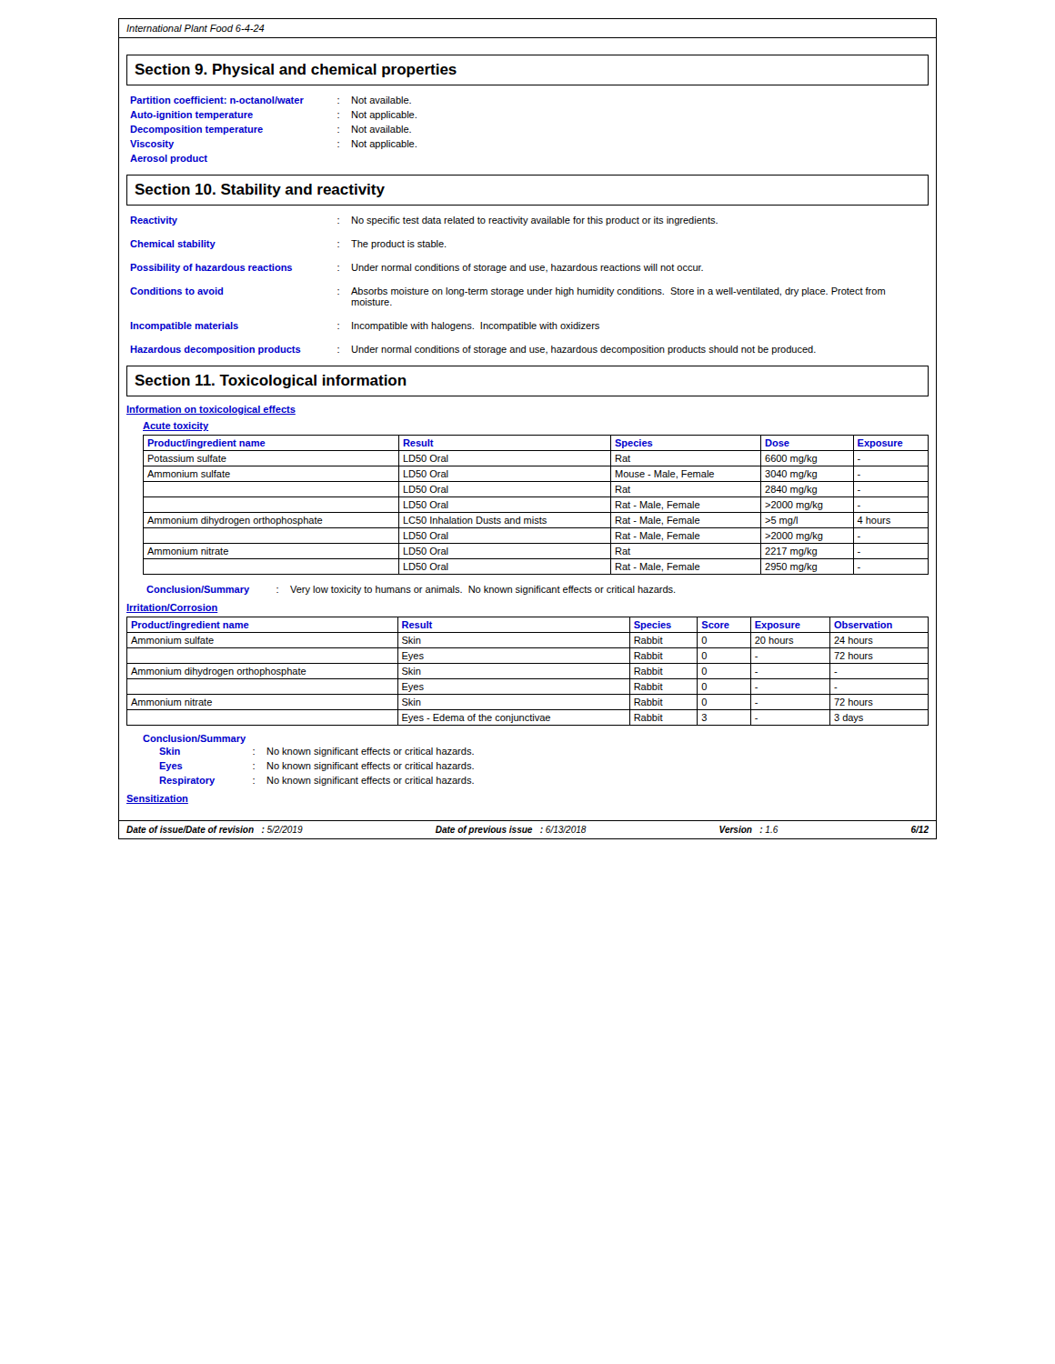International Plant Food 6-4-24
Section 9. Physical and chemical properties
| Partition coefficient: n-octanol/water | : | Not available. |
| Auto-ignition temperature | : | Not applicable. |
| Decomposition temperature | : | Not available. |
| Viscosity | : | Not applicable. |
| Aerosol product | | |
Section 10. Stability and reactivity
| Reactivity | : | No specific test data related to reactivity available for this product or its ingredients. |
| Chemical stability | : | The product is stable. |
| Possibility of hazardous reactions | : | Under normal conditions of storage and use, hazardous reactions will not occur. |
| Conditions to avoid | : | Absorbs moisture on long-term storage under high humidity conditions. Store in a well-ventilated, dry place. Protect from moisture. |
| Incompatible materials | : | Incompatible with halogens. Incompatible with oxidizers |
| Hazardous decomposition products | : | Under normal conditions of storage and use, hazardous decomposition products should not be produced. |
Section 11. Toxicological information
Information on toxicological effects
Acute toxicity
| Product/ingredient name | Result | Species | Dose | Exposure |
| --- | --- | --- | --- | --- |
| Potassium sulfate | LD50 Oral | Rat | 6600 mg/kg | - |
| Ammonium sulfate | LD50 Oral | Mouse - Male, Female | 3040 mg/kg | - |
| | LD50 Oral | Rat | 2840 mg/kg | - |
| | LD50 Oral | Rat - Male, Female | >2000 mg/kg | - |
| Ammonium dihydrogen orthophosphate | LC50 Inhalation Dusts and mists | Rat - Male, Female | >5 mg/l | 4 hours |
| | LD50 Oral | Rat - Male, Female | >2000 mg/kg | - |
| Ammonium nitrate | LD50 Oral | Rat | 2217 mg/kg | - |
| | LD50 Oral | Rat - Male, Female | 2950 mg/kg | - |
| Conclusion/Summary | : | Very low toxicity to humans or animals. No known significant effects or critical hazards. |
Irritation/Corrosion
| Product/ingredient name | Result | Species | Score | Exposure | Observation |
| --- | --- | --- | --- | --- | --- |
| Ammonium sulfate | Skin | Rabbit | 0 | 20 hours | 24 hours |
| | Eyes | Rabbit | 0 | - | 72 hours |
| Ammonium dihydrogen orthophosphate | Skin | Rabbit | 0 | - | - |
| | Eyes | Rabbit | 0 | - | - |
| Ammonium nitrate | Skin | Rabbit | 0 | - | 72 hours |
| | Eyes - Edema of the conjunctivae | Rabbit | 3 | - | 3 days |
Conclusion/Summary
| Skin | : | No known significant effects or critical hazards. |
| Eyes | : | No known significant effects or critical hazards. |
| Respiratory | : | No known significant effects or critical hazards. |
Sensitization
Date of issue/Date of revision : 5/2/2019 Date of previous issue : 6/13/2018 Version : 1.6 6/12